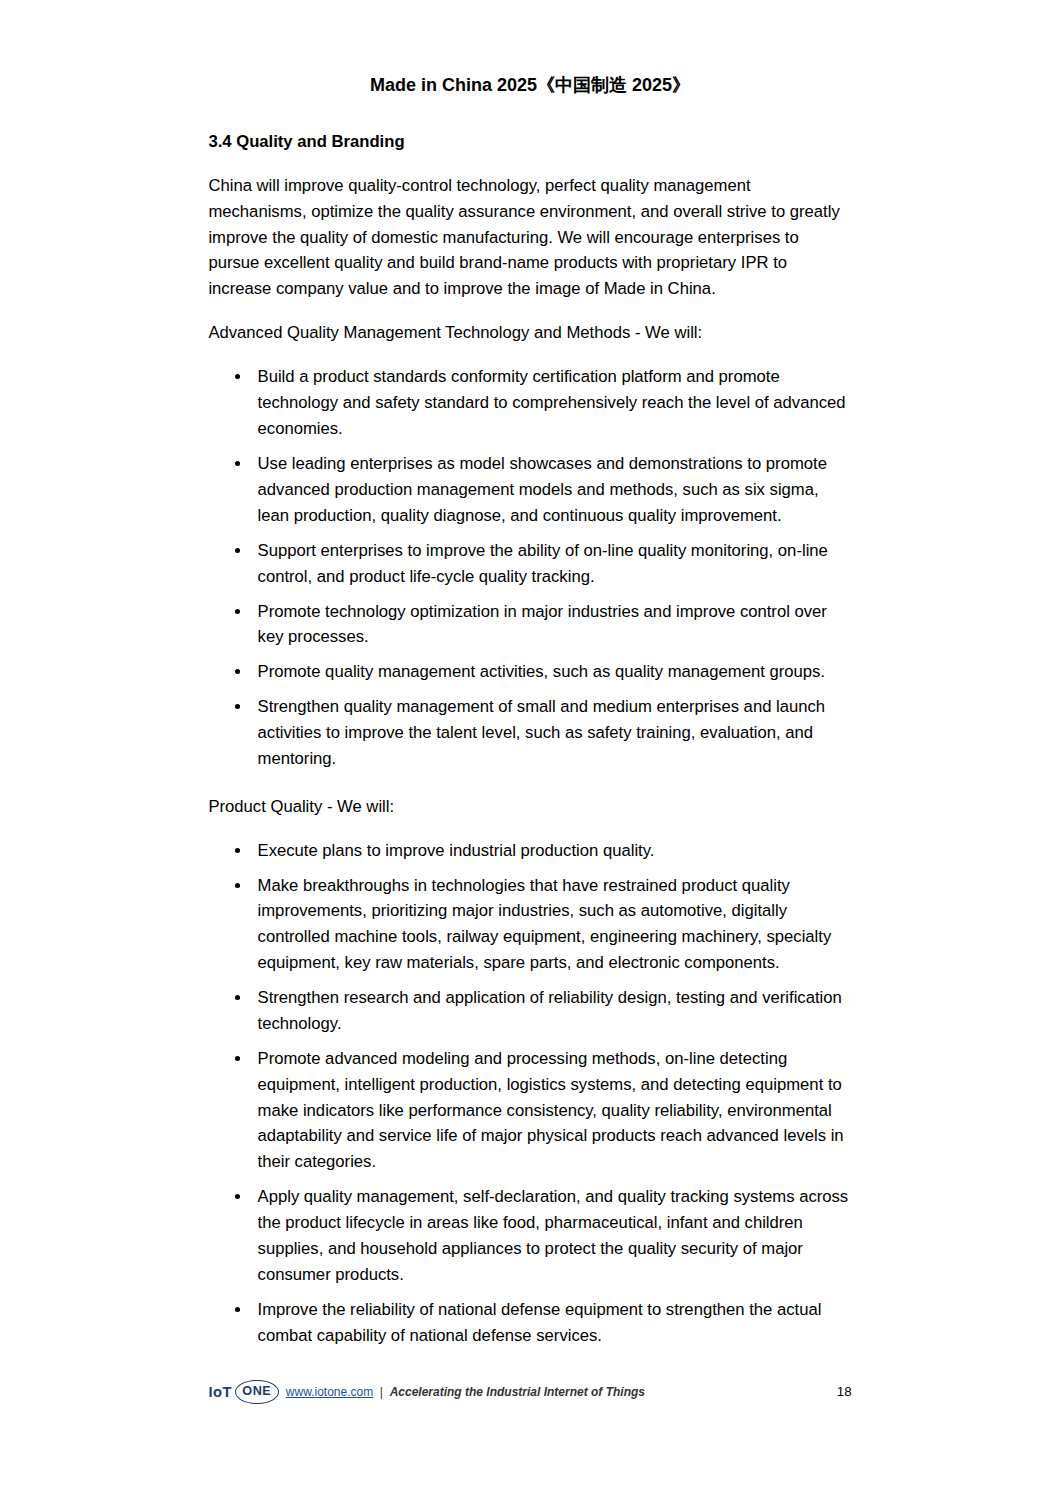Made in China 2025《中国制造 2025》
3.4 Quality and Branding
China will improve quality-control technology, perfect quality management mechanisms, optimize the quality assurance environment, and overall strive to greatly improve the quality of domestic manufacturing. We will encourage enterprises to pursue excellent quality and build brand-name products with proprietary IPR to increase company value and to improve the image of Made in China.
Advanced Quality Management Technology and Methods - We will:
Build a product standards conformity certification platform and promote technology and safety standard to comprehensively reach the level of advanced economies.
Use leading enterprises as model showcases and demonstrations to promote advanced production management models and methods, such as six sigma, lean production, quality diagnose, and continuous quality improvement.
Support enterprises to improve the ability of on-line quality monitoring, on-line control, and product life-cycle quality tracking.
Promote technology optimization in major industries and improve control over key processes.
Promote quality management activities, such as quality management groups.
Strengthen quality management of small and medium enterprises and launch activities to improve the talent level, such as safety training, evaluation, and mentoring.
Product Quality - We will:
Execute plans to improve industrial production quality.
Make breakthroughs in technologies that have restrained product quality improvements, prioritizing major industries, such as automotive, digitally controlled machine tools, railway equipment, engineering machinery, specialty equipment, key raw materials, spare parts, and electronic components.
Strengthen research and application of reliability design, testing and verification technology.
Promote advanced modeling and processing methods, on-line detecting equipment, intelligent production, logistics systems, and detecting equipment to make indicators like performance consistency, quality reliability, environmental adaptability and service life of major physical products reach advanced levels in their categories.
Apply quality management, self-declaration, and quality tracking systems across the product lifecycle in areas like food, pharmaceutical, infant and children supplies, and household appliances to protect the quality security of major consumer products.
Improve the reliability of national defense equipment to strengthen the actual combat capability of national defense services.
IoT ONE www.iotone.com | Accelerating the Industrial Internet of Things
18